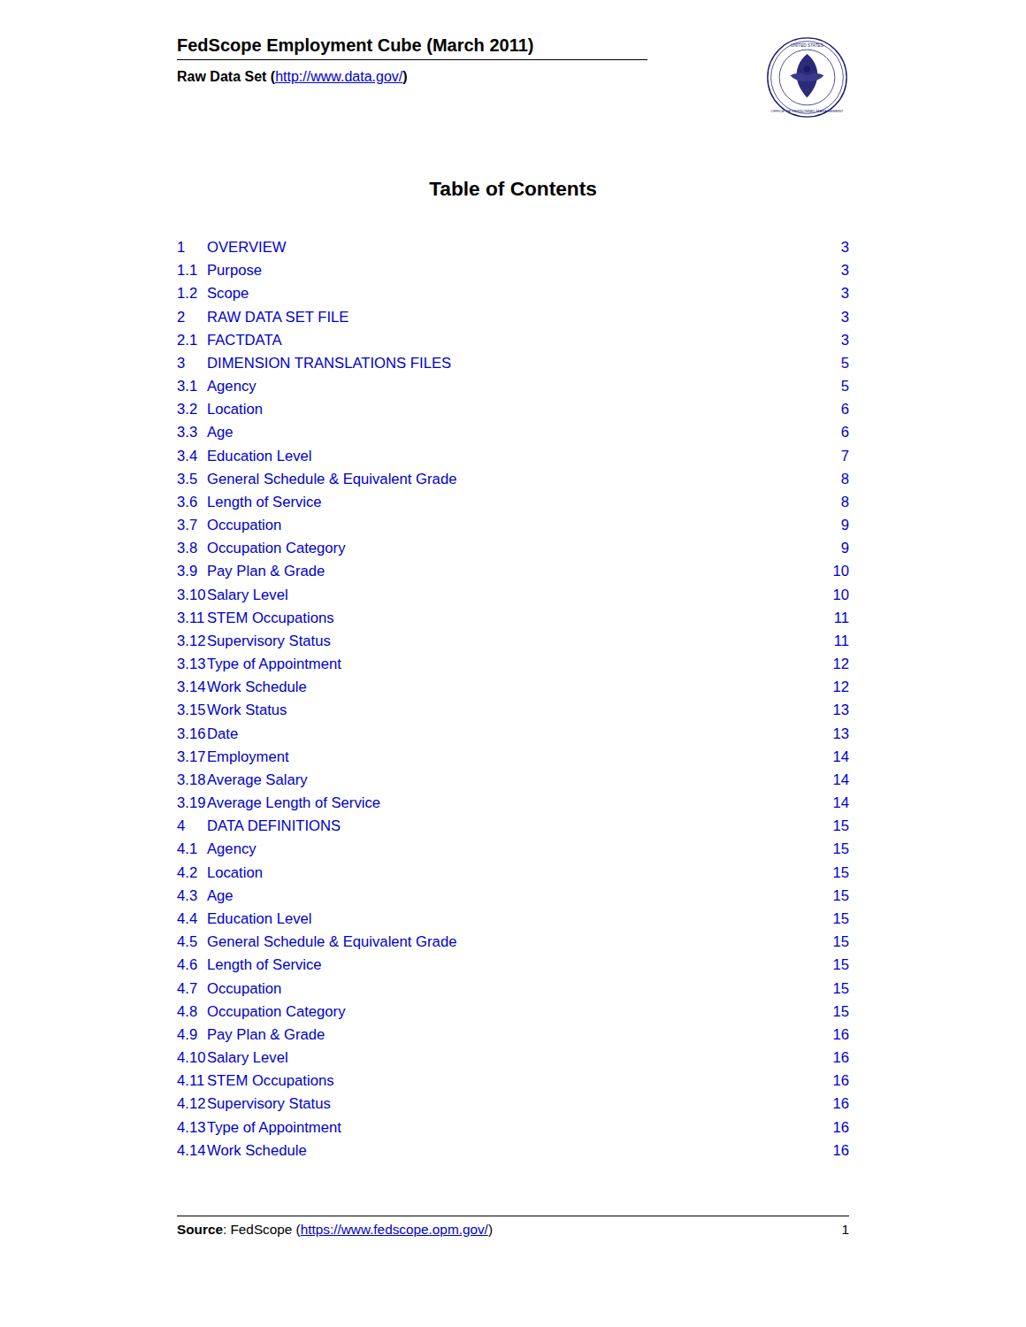FedScope Employment Cube (March 2011)
Raw Data Set (http://www.data.gov/)
UNITED STATES OFFICE OF PERSONNEL MANAGEMENT
Table of Contents
| 1 | OVERVIEW | 3 |
| 1.1 | Purpose | 3 |
| 1.2 | Scope | 3 |
| 2 | RAW DATA SET FILE | 3 |
| 2.1 | FACTDATA | 3 |
| 3 | DIMENSION TRANSLATIONS FILES | 5 |
| 3.1 | Agency | 5 |
| 3.2 | Location | 6 |
| 3.3 | Age | 6 |
| 3.4 | Education Level | 7 |
| 3.5 | General Schedule & Equivalent Grade | 8 |
| 3.6 | Length of Service | 8 |
| 3.7 | Occupation | 9 |
| 3.8 | Occupation Category | 9 |
| 3.9 | Pay Plan & Grade | 10 |
| 3.10 | Salary Level | 10 |
| 3.11 | STEM Occupations | 11 |
| 3.12 | Supervisory Status | 11 |
| 3.13 | Type of Appointment | 12 |
| 3.14 | Work Schedule | 12 |
| 3.15 | Work Status | 13 |
| 3.16 | Date | 13 |
| 3.17 | Employment | 14 |
| 3.18 | Average Salary | 14 |
| 3.19 | Average Length of Service | 14 |
| 4 | DATA DEFINITIONS | 15 |
| 4.1 | Agency | 15 |
| 4.2 | Location | 15 |
| 4.3 | Age | 15 |
| 4.4 | Education Level | 15 |
| 4.5 | General Schedule & Equivalent Grade | 15 |
| 4.6 | Length of Service | 15 |
| 4.7 | Occupation | 15 |
| 4.8 | Occupation Category | 15 |
| 4.9 | Pay Plan & Grade | 16 |
| 4.10 | Salary Level | 16 |
| 4.11 | STEM Occupations | 16 |
| 4.12 | Supervisory Status | 16 |
| 4.13 | Type of Appointment | 16 |
| 4.14 | Work Schedule | 16 |
Source: FedScope (https://www.fedscope.opm.gov/) 1